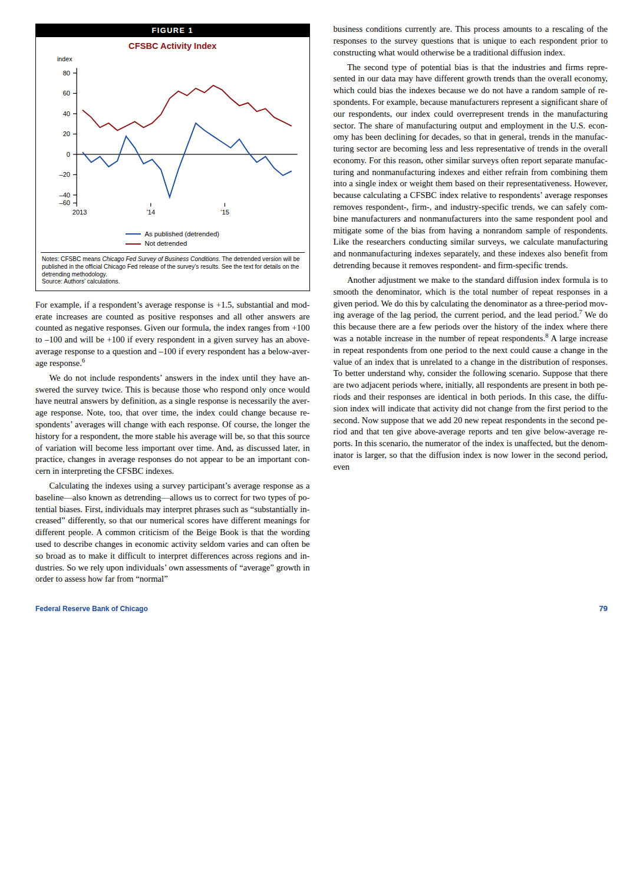FIGURE 1
CFSBC Activity Index
index
80 60 40 20 0 –20 –40 –60 2013 ’14 ’15
As published (detrended)
Not detrended
Notes: CFSBC means Chicago Fed Survey of Business Conditions. The detrended version will be published in the official Chicago Fed release of the survey’s results. See the text for details on the detrending methodology.
Source: Authors’ calculations.
For example, if a respondent’s average response is +1.5, substantial and moderate increases are counted as positive responses and all other answers are counted as negative responses. Given our formula, the index ranges from +100 to –100 and will be +100 if every respondent in a given survey has an above-average response to a question and –100 if every respondent has a below-average response.6
We do not include respondents’ answers in the index until they have answered the survey twice. This is because those who respond only once would have neutral answers by definition, as a single response is necessarily the average response. Note, too, that over time, the index could change because respondents’ averages will change with each response. Of course, the longer the history for a respondent, the more stable his average will be, so that this source of variation will become less important over time. And, as discussed later, in practice, changes in average responses do not appear to be an important concern in interpreting the CFSBC indexes.
Calculating the indexes using a survey participant’s average response as a baseline—also known as detrending—allows us to correct for two types of potential biases. First, individuals may interpret phrases such as “substantially increased” differently, so that our numerical scores have different meanings for different people. A common criticism of the Beige Book is that the wording used to describe changes in economic activity seldom varies and can often be so broad as to make it difficult to interpret differences across regions and industries. So we rely upon individuals’ own assessments of “average” growth in order to assess how far from “normal”
business conditions currently are. This process amounts to a rescaling of the responses to the survey questions that is unique to each respondent prior to constructing what would otherwise be a traditional diffusion index.
The second type of potential bias is that the industries and firms represented in our data may have different growth trends than the overall economy, which could bias the indexes because we do not have a random sample of respondents. For example, because manufacturers represent a significant share of our respondents, our index could overrepresent trends in the manufacturing sector. The share of manufacturing output and employment in the U.S. economy has been declining for decades, so that in general, trends in the manufacturing sector are becoming less and less representative of trends in the overall economy. For this reason, other similar surveys often report separate manufacturing and nonmanufacturing indexes and either refrain from combining them into a single index or weight them based on their representativeness. However, because calculating a CFSBC index relative to respondents’ average responses removes respondent-, firm-, and industry-specific trends, we can safely combine manufacturers and nonmanufacturers into the same respondent pool and mitigate some of the bias from having a nonrandom sample of respondents. Like the researchers conducting similar surveys, we calculate manufacturing and nonmanufacturing indexes separately, and these indexes also benefit from detrending because it removes respondent- and firm-specific trends.
Another adjustment we make to the standard diffusion index formula is to smooth the denominator, which is the total number of repeat responses in a given period. We do this by calculating the denominator as a three-period moving average of the lag period, the current period, and the lead period.7 We do this because there are a few periods over the history of the index where there was a notable increase in the number of repeat respondents.8 A large increase in repeat respondents from one period to the next could cause a change in the value of an index that is unrelated to a change in the distribution of responses. To better understand why, consider the following scenario. Suppose that there are two adjacent periods where, initially, all respondents are present in both periods and their responses are identical in both periods. In this case, the diffusion index will indicate that activity did not change from the first period to the second. Now suppose that we add 20 new repeat respondents in the second period and that ten give above-average reports and ten give below-average reports. In this scenario, the numerator of the index is unaffected, but the denominator is larger, so that the diffusion index is now lower in the second period, even
Federal Reserve Bank of Chicago
79